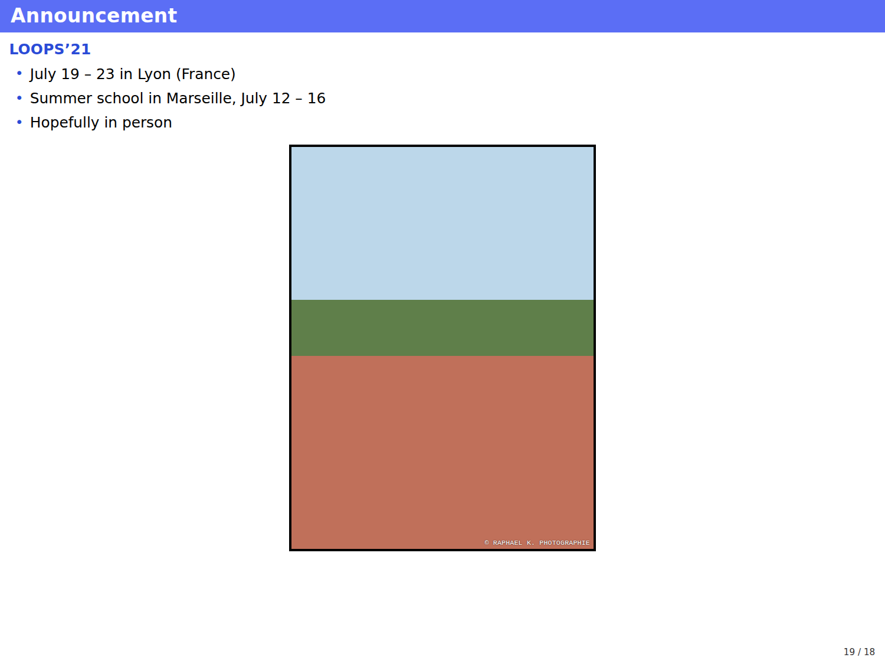Announcement
LOOPS’21
July 19 – 23 in Lyon (France)
Summer school in Marseille, July 12 – 16
Hopefully in person
© RAPHAEL K. PHOTOGRAPHIE
19 / 18